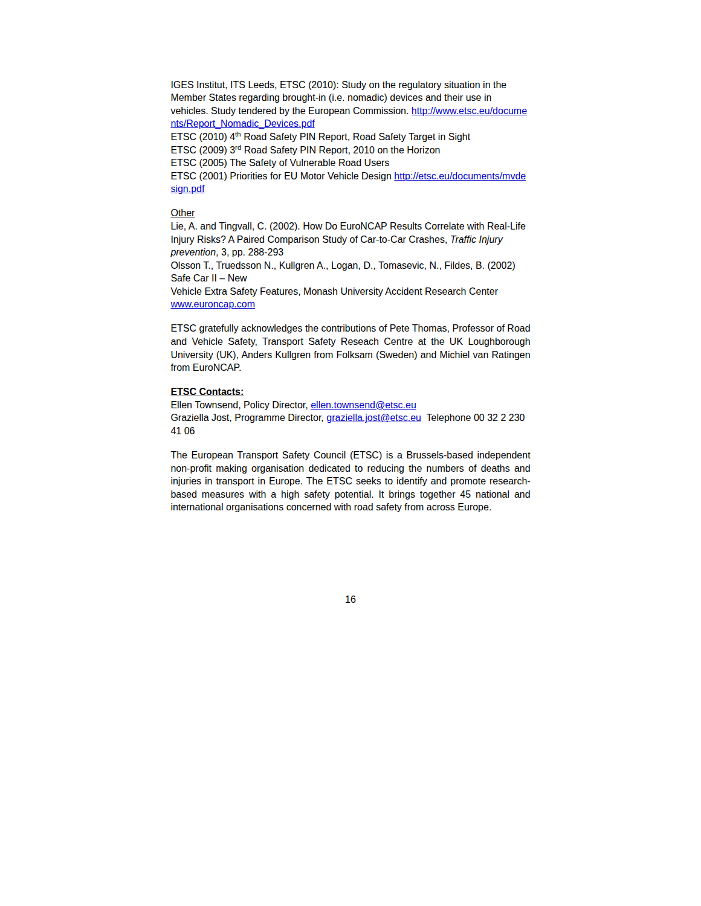IGES Institut, ITS Leeds, ETSC (2010): Study on the regulatory situation in the Member States regarding brought-in (i.e. nomadic) devices and their use in vehicles. Study tendered by the European Commission. http://www.etsc.eu/documents/Report_Nomadic_Devices.pdf
ETSC (2010) 4th Road Safety PIN Report, Road Safety Target in Sight
ETSC (2009) 3rd Road Safety PIN Report, 2010 on the Horizon
ETSC (2005) The Safety of Vulnerable Road Users
ETSC (2001) Priorities for EU Motor Vehicle Design http://etsc.eu/documents/mvdesign.pdf
Other
Lie, A. and Tingvall, C. (2002). How Do EuroNCAP Results Correlate with Real-Life Injury Risks? A Paired Comparison Study of Car-to-Car Crashes, Traffic Injury prevention, 3, pp. 288-293
Olsson T., Truedsson N., Kullgren A., Logan, D., Tomasevic, N., Fildes, B. (2002) Safe Car II – New
Vehicle Extra Safety Features, Monash University Accident Research Center
www.euroncap.com
ETSC gratefully acknowledges the contributions of Pete Thomas, Professor of Road and Vehicle Safety, Transport Safety Reseach Centre at the UK Loughborough University (UK), Anders Kullgren from Folksam (Sweden) and Michiel van Ratingen from EuroNCAP.
ETSC Contacts:
Ellen Townsend, Policy Director, ellen.townsend@etsc.eu
Graziella Jost, Programme Director, graziella.jost@etsc.eu Telephone 00 32 2 230 41 06
The European Transport Safety Council (ETSC) is a Brussels-based independent non-profit making organisation dedicated to reducing the numbers of deaths and injuries in transport in Europe. The ETSC seeks to identify and promote research-based measures with a high safety potential. It brings together 45 national and international organisations concerned with road safety from across Europe.
16